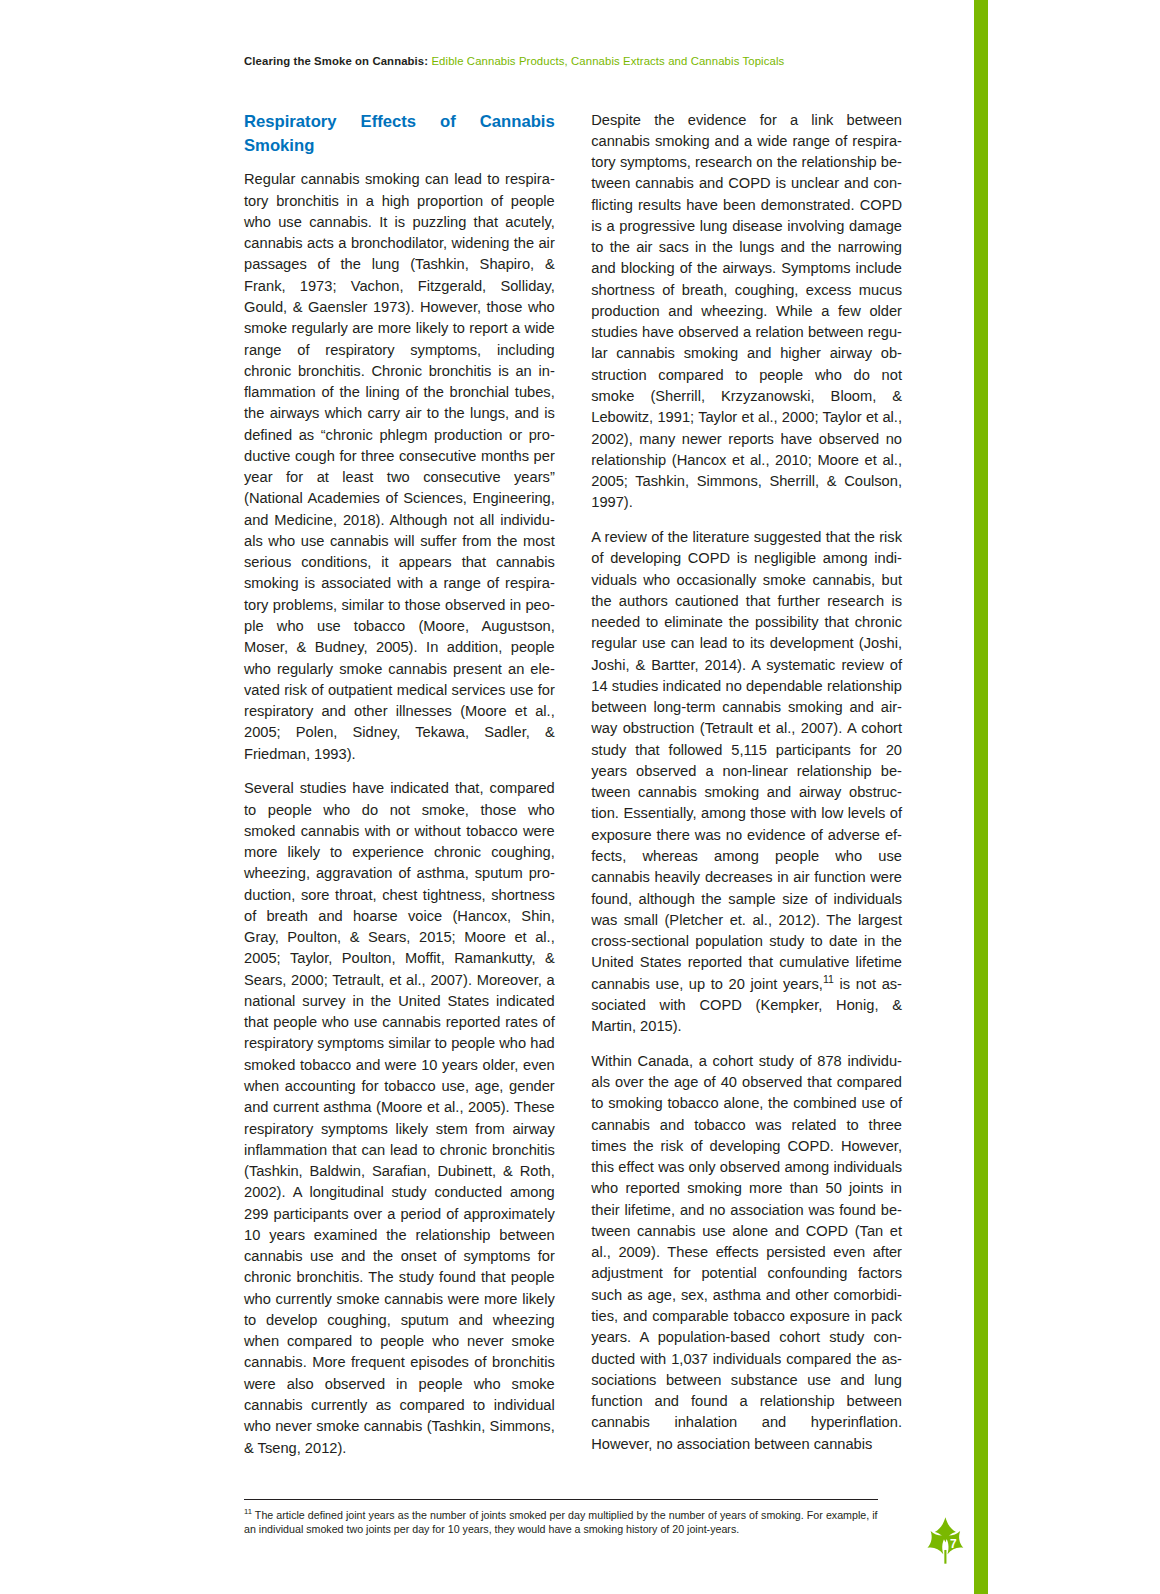Clearing the Smoke on Cannabis: Edible Cannabis Products, Cannabis Extracts and Cannabis Topicals
Respiratory Effects of Cannabis Smoking
Regular cannabis smoking can lead to respiratory bronchitis in a high proportion of people who use cannabis. It is puzzling that acutely, cannabis acts a bronchodilator, widening the air passages of the lung (Tashkin, Shapiro, & Frank, 1973; Vachon, Fitzgerald, Solliday, Gould, & Gaensler 1973). However, those who smoke regularly are more likely to report a wide range of respiratory symptoms, including chronic bronchitis. Chronic bronchitis is an inflammation of the lining of the bronchial tubes, the airways which carry air to the lungs, and is defined as “chronic phlegm production or productive cough for three consecutive months per year for at least two consecutive years” (National Academies of Sciences, Engineering, and Medicine, 2018). Although not all individuals who use cannabis will suffer from the most serious conditions, it appears that cannabis smoking is associated with a range of respiratory problems, similar to those observed in people who use tobacco (Moore, Augustson, Moser, & Budney, 2005). In addition, people who regularly smoke cannabis present an elevated risk of outpatient medical services use for respiratory and other illnesses (Moore et al., 2005; Polen, Sidney, Tekawa, Sadler, & Friedman, 1993).
Several studies have indicated that, compared to people who do not smoke, those who smoked cannabis with or without tobacco were more likely to experience chronic coughing, wheezing, aggravation of asthma, sputum production, sore throat, chest tightness, shortness of breath and hoarse voice (Hancox, Shin, Gray, Poulton, & Sears, 2015; Moore et al., 2005; Taylor, Poulton, Moffit, Ramankutty, & Sears, 2000; Tetrault, et al., 2007). Moreover, a national survey in the United States indicated that people who use cannabis reported rates of respiratory symptoms similar to people who had smoked tobacco and were 10 years older, even when accounting for tobacco use, age, gender and current asthma (Moore et al., 2005). These respiratory symptoms likely stem from airway inflammation that can lead to chronic bronchitis (Tashkin, Baldwin, Sarafian, Dubinett, & Roth, 2002). A longitudinal study conducted among 299 participants over a period of approximately 10 years examined the relationship between cannabis use and the onset of symptoms for chronic bronchitis. The study found that people who currently smoke cannabis were more likely to develop coughing, sputum and wheezing when compared to people who never smoke cannabis. More frequent episodes of bronchitis were also observed in people who smoke cannabis currently as compared to individual who never smoke cannabis (Tashkin, Simmons, & Tseng, 2012).
Despite the evidence for a link between cannabis smoking and a wide range of respiratory symptoms, research on the relationship between cannabis and COPD is unclear and conflicting results have been demonstrated. COPD is a progressive lung disease involving damage to the air sacs in the lungs and the narrowing and blocking of the airways. Symptoms include shortness of breath, coughing, excess mucus production and wheezing. While a few older studies have observed a relation between regular cannabis smoking and higher airway obstruction compared to people who do not smoke (Sherrill, Krzyzanowski, Bloom, & Lebowitz, 1991; Taylor et al., 2000; Taylor et al., 2002), many newer reports have observed no relationship (Hancox et al., 2010; Moore et al., 2005; Tashkin, Simmons, Sherrill, & Coulson, 1997).
A review of the literature suggested that the risk of developing COPD is negligible among individuals who occasionally smoke cannabis, but the authors cautioned that further research is needed to eliminate the possibility that chronic regular use can lead to its development (Joshi, Joshi, & Bartter, 2014). A systematic review of 14 studies indicated no dependable relationship between long-term cannabis smoking and airway obstruction (Tetrault et al., 2007). A cohort study that followed 5,115 participants for 20 years observed a non-linear relationship between cannabis smoking and airway obstruction. Essentially, among those with low levels of exposure there was no evidence of adverse effects, whereas among people who use cannabis heavily decreases in air function were found, although the sample size of individuals was small (Pletcher et. al., 2012). The largest cross-sectional population study to date in the United States reported that cumulative lifetime cannabis use, up to 20 joint years,11 is not associated with COPD (Kempker, Honig, & Martin, 2015).
Within Canada, a cohort study of 878 individuals over the age of 40 observed that compared to smoking tobacco alone, the combined use of cannabis and tobacco was related to three times the risk of developing COPD. However, this effect was only observed among individuals who reported smoking more than 50 joints in their lifetime, and no association was found between cannabis use alone and COPD (Tan et al., 2009). These effects persisted even after adjustment for potential confounding factors such as age, sex, asthma and other comorbidities, and comparable tobacco exposure in pack years. A population-based cohort study conducted with 1,037 individuals compared the associations between substance use and lung function and found a relationship between cannabis inhalation and hyperinflation. However, no association between cannabis
11 The article defined joint years as the number of joints smoked per day multiplied by the number of years of smoking. For example, if an individual smoked two joints per day for 10 years, they would have a smoking history of 20 joint-years.
7